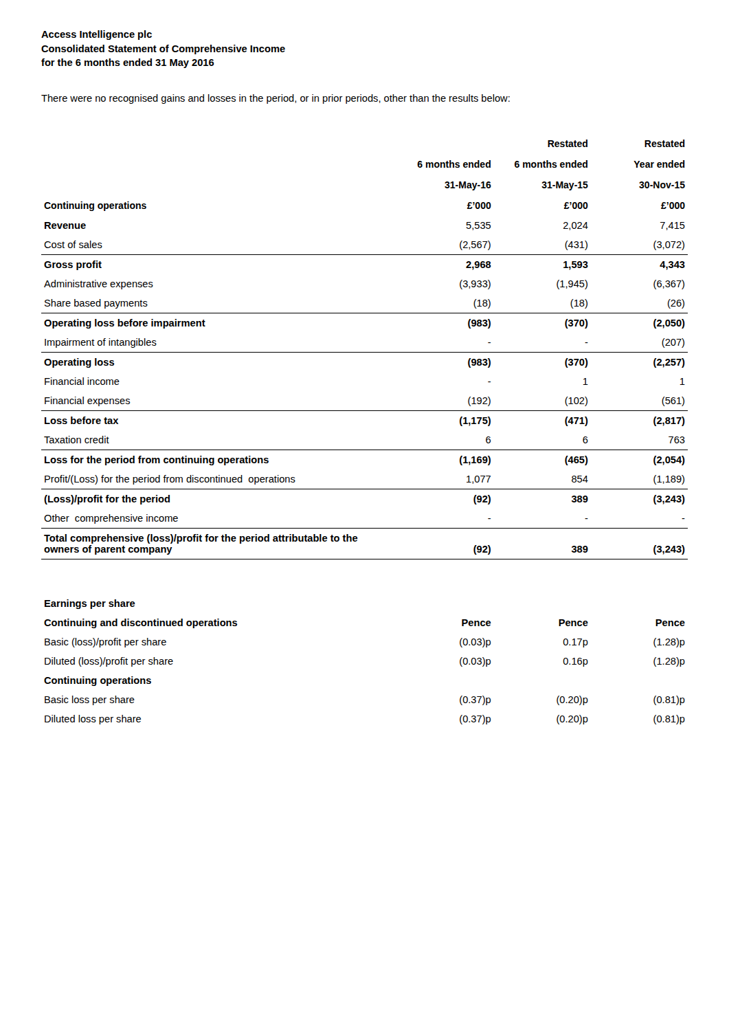Access Intelligence plc
Consolidated Statement of Comprehensive Income
for the 6 months ended 31 May 2016
There were no recognised gains and losses in the period, or in prior periods, other than the results below:
| | | Restated | Restated |
| --- | --- | --- | --- |
| | 6 months ended | 6 months ended | Year ended |
| | 31-May-16 | 31-May-15 | 30-Nov-15 |
| Continuing operations | £’000 | £’000 | £’000 |
| Revenue | 5,535 | 2,024 | 7,415 |
| Cost of sales | (2,567) | (431) | (3,072) |
| Gross profit | 2,968 | 1,593 | 4,343 |
| Administrative expenses | (3,933) | (1,945) | (6,367) |
| Share based payments | (18) | (18) | (26) |
| Operating loss before impairment | (983) | (370) | (2,050) |
| Impairment of intangibles | - | - | (207) |
| Operating loss | (983) | (370) | (2,257) |
| Financial income | - | 1 | 1 |
| Financial expenses | (192) | (102) | (561) |
| Loss before tax | (1,175) | (471) | (2,817) |
| Taxation credit | 6 | 6 | 763 |
| Loss for the period from continuing operations | (1,169) | (465) | (2,054) |
| Profit/(Loss) for the period from discontinued operations | 1,077 | 854 | (1,189) |
| (Loss)/profit for the period | (92) | 389 | (3,243) |
| Other comprehensive income | - | - | - |
| Total comprehensive (loss)/profit for the period attributable to the owners of parent company | (92) | 389 | (3,243) |
| Earnings per share | | | |
| Continuing and discontinued operations | Pence | Pence | Pence |
| Basic (loss)/profit per share | (0.03)p | 0.17p | (1.28)p |
| Diluted (loss)/profit per share | (0.03)p | 0.16p | (1.28)p |
| Continuing operations | | | |
| Basic loss per share | (0.37)p | (0.20)p | (0.81)p |
| Diluted loss per share | (0.37)p | (0.20)p | (0.81)p |